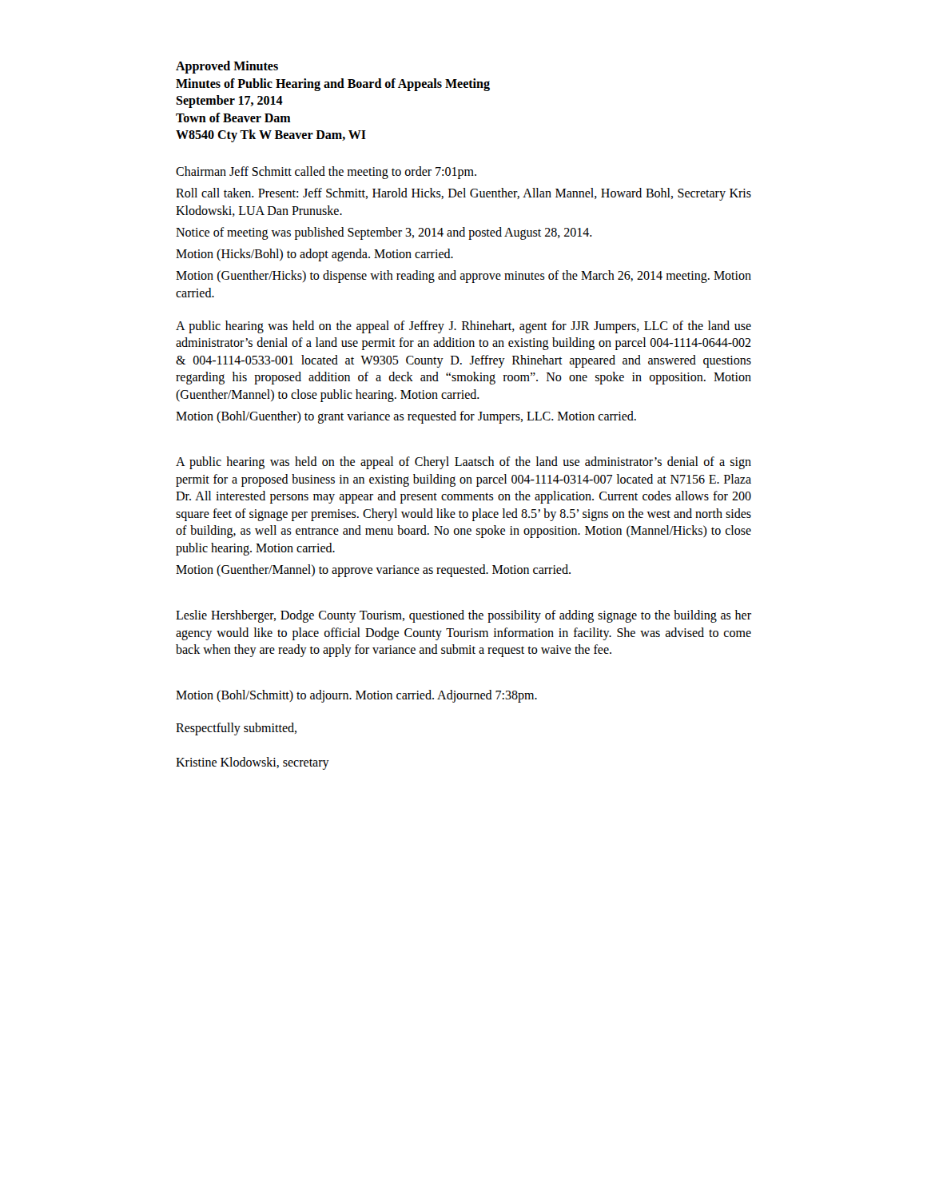Approved Minutes
Minutes of Public Hearing and Board of Appeals Meeting
September 17, 2014
Town of Beaver Dam
W8540 Cty Tk W Beaver Dam, WI
Chairman Jeff Schmitt called the meeting to order 7:01pm.
Roll call taken. Present: Jeff Schmitt, Harold Hicks, Del Guenther, Allan Mannel, Howard Bohl, Secretary Kris Klodowski, LUA Dan Prunuske.
Notice of meeting was published September 3, 2014 and posted August 28, 2014.
Motion (Hicks/Bohl) to adopt agenda. Motion carried.
Motion (Guenther/Hicks) to dispense with reading and approve minutes of the March 26, 2014 meeting. Motion carried.
A public hearing was held on the appeal of Jeffrey J. Rhinehart, agent for JJR Jumpers, LLC of the land use administrator’s denial of a land use permit for an addition to an existing building on parcel 004-1114-0644-002 & 004-1114-0533-001 located at W9305 County D. Jeffrey Rhinehart appeared and answered questions regarding his proposed addition of a deck and “smoking room”. No one spoke in opposition. Motion (Guenther/Mannel) to close public hearing. Motion carried.
Motion (Bohl/Guenther) to grant variance as requested for Jumpers, LLC. Motion carried.
A public hearing was held on the appeal of Cheryl Laatsch of the land use administrator’s denial of a sign permit for a proposed business in an existing building on parcel 004-1114-0314-007 located at N7156 E. Plaza Dr. All interested persons may appear and present comments on the application. Current codes allows for 200 square feet of signage per premises. Cheryl would like to place led 8.5’ by 8.5’ signs on the west and north sides of building, as well as entrance and menu board. No one spoke in opposition. Motion (Mannel/Hicks) to close public hearing. Motion carried.
Motion (Guenther/Mannel) to approve variance as requested. Motion carried.
Leslie Hershberger, Dodge County Tourism, questioned the possibility of adding signage to the building as her agency would like to place official Dodge County Tourism information in facility. She was advised to come back when they are ready to apply for variance and submit a request to waive the fee.
Motion (Bohl/Schmitt) to adjourn. Motion carried. Adjourned 7:38pm.
Respectfully submitted,
Kristine Klodowski, secretary